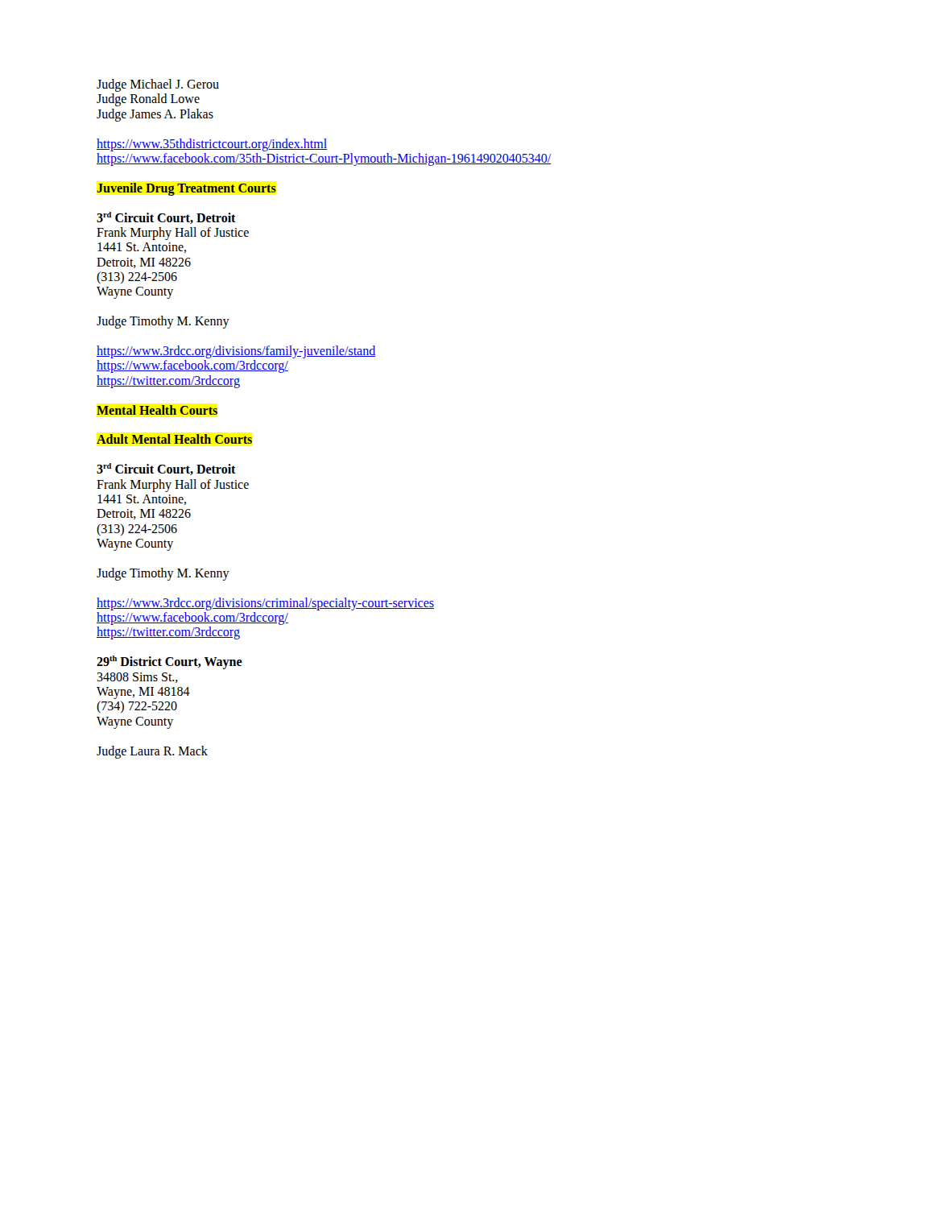Judge Michael J. Gerou
Judge Ronald Lowe
Judge James A. Plakas
https://www.35thdistrictcourt.org/index.html
https://www.facebook.com/35th-District-Court-Plymouth-Michigan-196149020405340/
Juvenile Drug Treatment Courts
3rd Circuit Court, Detroit
Frank Murphy Hall of Justice
1441 St. Antoine,
Detroit, MI 48226
(313) 224-2506
Wayne County
Judge Timothy M. Kenny
https://www.3rdcc.org/divisions/family-juvenile/stand
https://www.facebook.com/3rdccorg/
https://twitter.com/3rdccorg
Mental Health Courts
Adult Mental Health Courts
3rd Circuit Court, Detroit
Frank Murphy Hall of Justice
1441 St. Antoine,
Detroit, MI 48226
(313) 224-2506
Wayne County
Judge Timothy M. Kenny
https://www.3rdcc.org/divisions/criminal/specialty-court-services
https://www.facebook.com/3rdccorg/
https://twitter.com/3rdccorg
29th District Court, Wayne
34808 Sims St.,
Wayne, MI 48184
(734) 722-5220
Wayne County
Judge Laura R. Mack